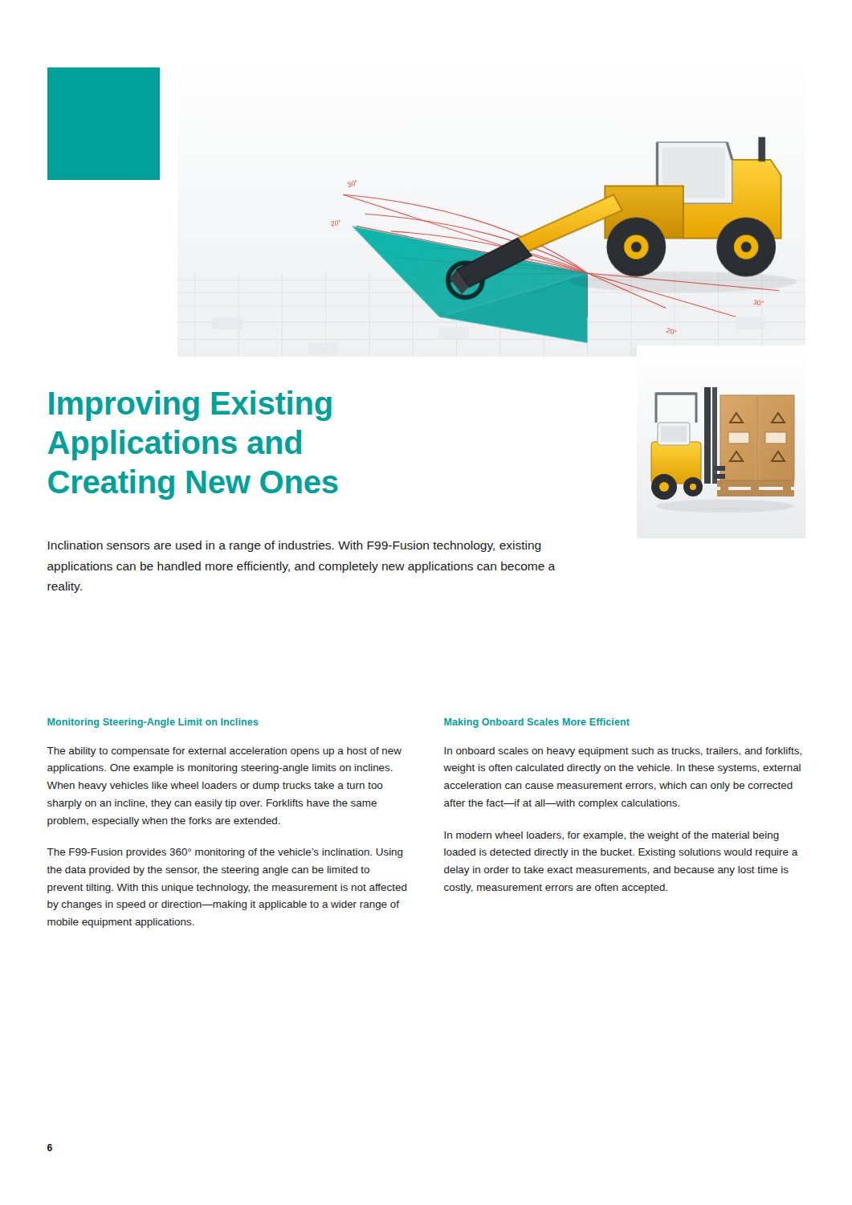30° 20° 0° 20° 30°
Improving Existing
Applications and
Creating New Ones
Inclination sensors are used in a range of industries. With F99-Fusion technology, existing applications can be handled more efficiently, and completely new applications can become a reality.
Monitoring Steering-Angle Limit on Inclines
The ability to compensate for external acceleration opens up a host of new applications. One example is monitoring steering-angle limits on inclines. When heavy vehicles like wheel loaders or dump trucks take a turn too sharply on an incline, they can easily tip over. Forklifts have the same problem, especially when the forks are extended.
The F99-Fusion provides 360° monitoring of the vehicle’s inclination. Using the data provided by the sensor, the steering angle can be limited to prevent tilting. With this unique technology, the measurement is not affected by changes in speed or direction—making it applicable to a wider range of mobile equipment applications.
Making Onboard Scales More Efficient
In onboard scales on heavy equipment such as trucks, trailers, and forklifts, weight is often calculated directly on the vehicle. In these systems, external acceleration can cause measurement errors, which can only be corrected after the fact—if at all—with complex calculations.
In modern wheel loaders, for example, the weight of the material being loaded is detected directly in the bucket. Existing solutions would require a delay in order to take exact measurements, and because any lost time is costly, measurement errors are often accepted.
6